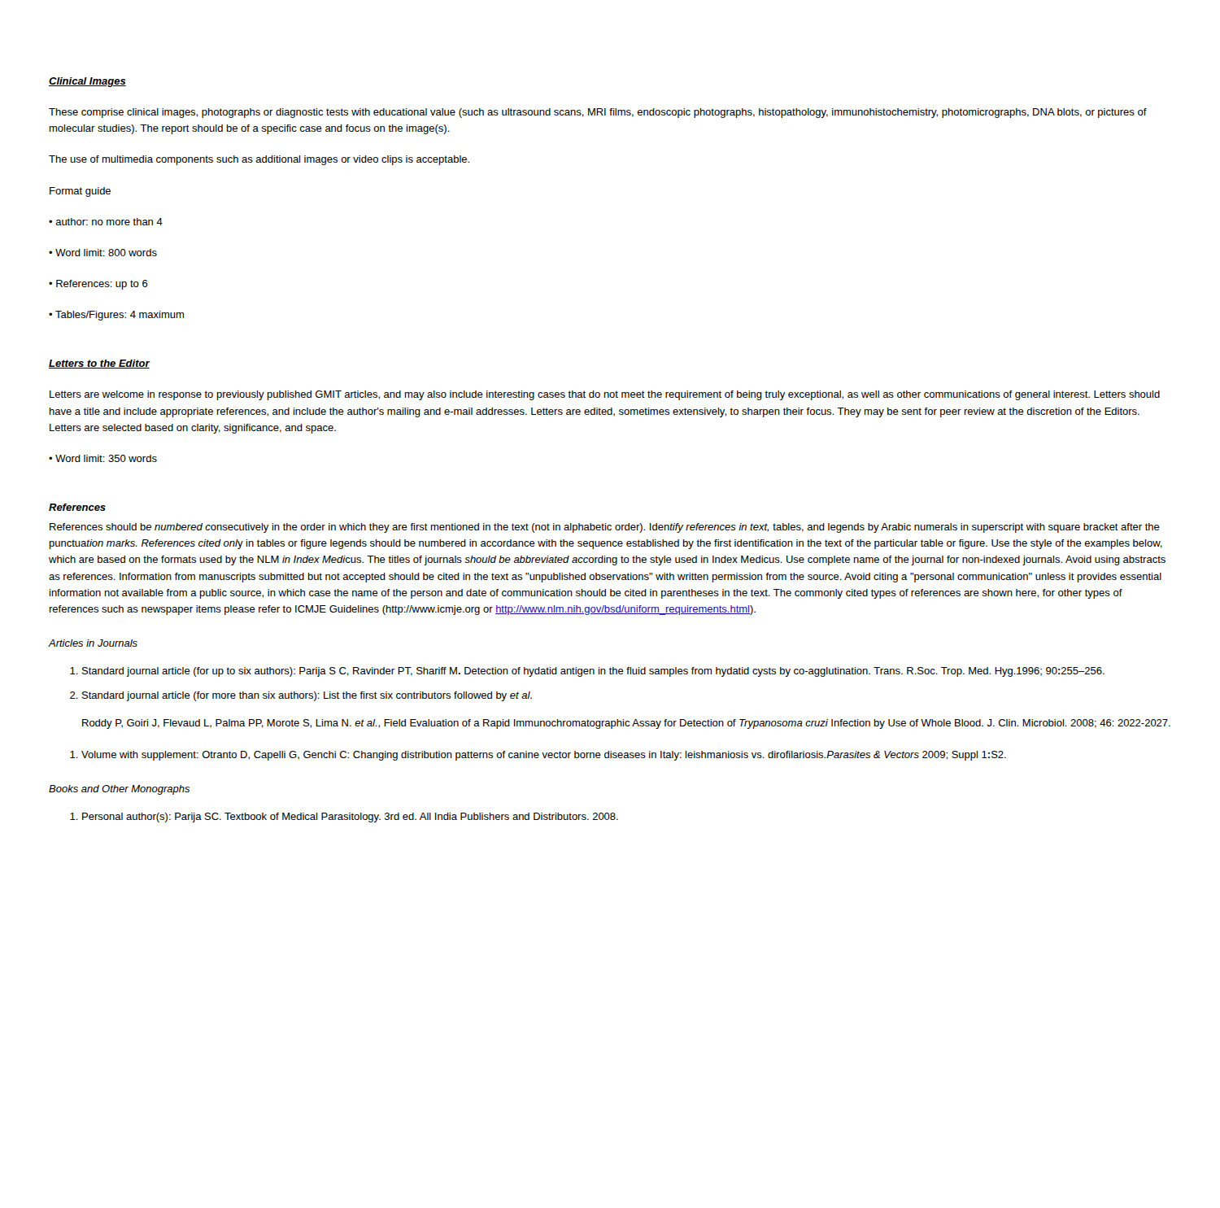Clinical Images
These comprise clinical images, photographs or diagnostic tests with educational value (such as ultrasound scans, MRI films, endoscopic photographs, histopathology, immunohistochemistry, photomicrographs, DNA blots, or pictures of molecular studies). The report should be of a specific case and focus on the image(s).
The use of multimedia components such as additional images or video clips is acceptable.
Format guide
• author: no more than 4
• Word limit: 800 words
• References: up to 6
• Tables/Figures: 4 maximum
Letters to the Editor
Letters are welcome in response to previously published GMIT articles, and may also include interesting cases that do not meet the requirement of being truly exceptional, as well as other communications of general interest. Letters should have a title and include appropriate references, and include the author's mailing and e-mail addresses. Letters are edited, sometimes extensively, to sharpen their focus. They may be sent for peer review at the discretion of the Editors. Letters are selected based on clarity, significance, and space.
• Word limit: 350 words
References
References should be numbered consecutively in the order in which they are first mentioned in the text (not in alphabetic order). Identify references in text, tables, and legends by Arabic numerals in superscript with square bracket after the punctuation marks. References cited only in tables or figure legends should be numbered in accordance with the sequence established by the first identification in the text of the particular table or figure. Use the style of the examples below, which are based on the formats used by the NLM in Index Medicus. The titles of journals should be abbreviated according to the style used in Index Medicus. Use complete name of the journal for non-indexed journals. Avoid using abstracts as references. Information from manuscripts submitted but not accepted should be cited in the text as "unpublished observations" with written permission from the source. Avoid citing a "personal communication" unless it provides essential information not available from a public source, in which case the name of the person and date of communication should be cited in parentheses in the text. The commonly cited types of references are shown here, for other types of references such as newspaper items please refer to ICMJE Guidelines (http://www.icmje.org or http://www.nlm.nih.gov/bsd/uniform_requirements.html).
Articles in Journals
Standard journal article (for up to six authors): Parija S C, Ravinder PT, Shariff M. Detection of hydatid antigen in the fluid samples from hydatid cysts by co-agglutination. Trans. R.Soc. Trop. Med. Hyg.1996; 90: 255–256.
Standard journal article (for more than six authors): List the first six contributors followed by et al.
Roddy P, Goiri J, Flevaud L, Palma PP, Morote S, Lima N. et al., Field Evaluation of a Rapid Immunochromatographic Assay for Detection of Trypanosoma cruzi Infection by Use of Whole Blood. J. Clin. Microbiol. 2008; 46: 2022-2027.
Volume with supplement: Otranto D, Capelli G, Genchi C: Changing distribution patterns of canine vector borne diseases in Italy: leishmaniosis vs. dirofilariosis.Parasites & Vectors 2009; Suppl 1: S2.
Books and Other Monographs
Personal author(s): Parija SC. Textbook of Medical Parasitology. 3rd ed. All India Publishers and Distributors. 2008.